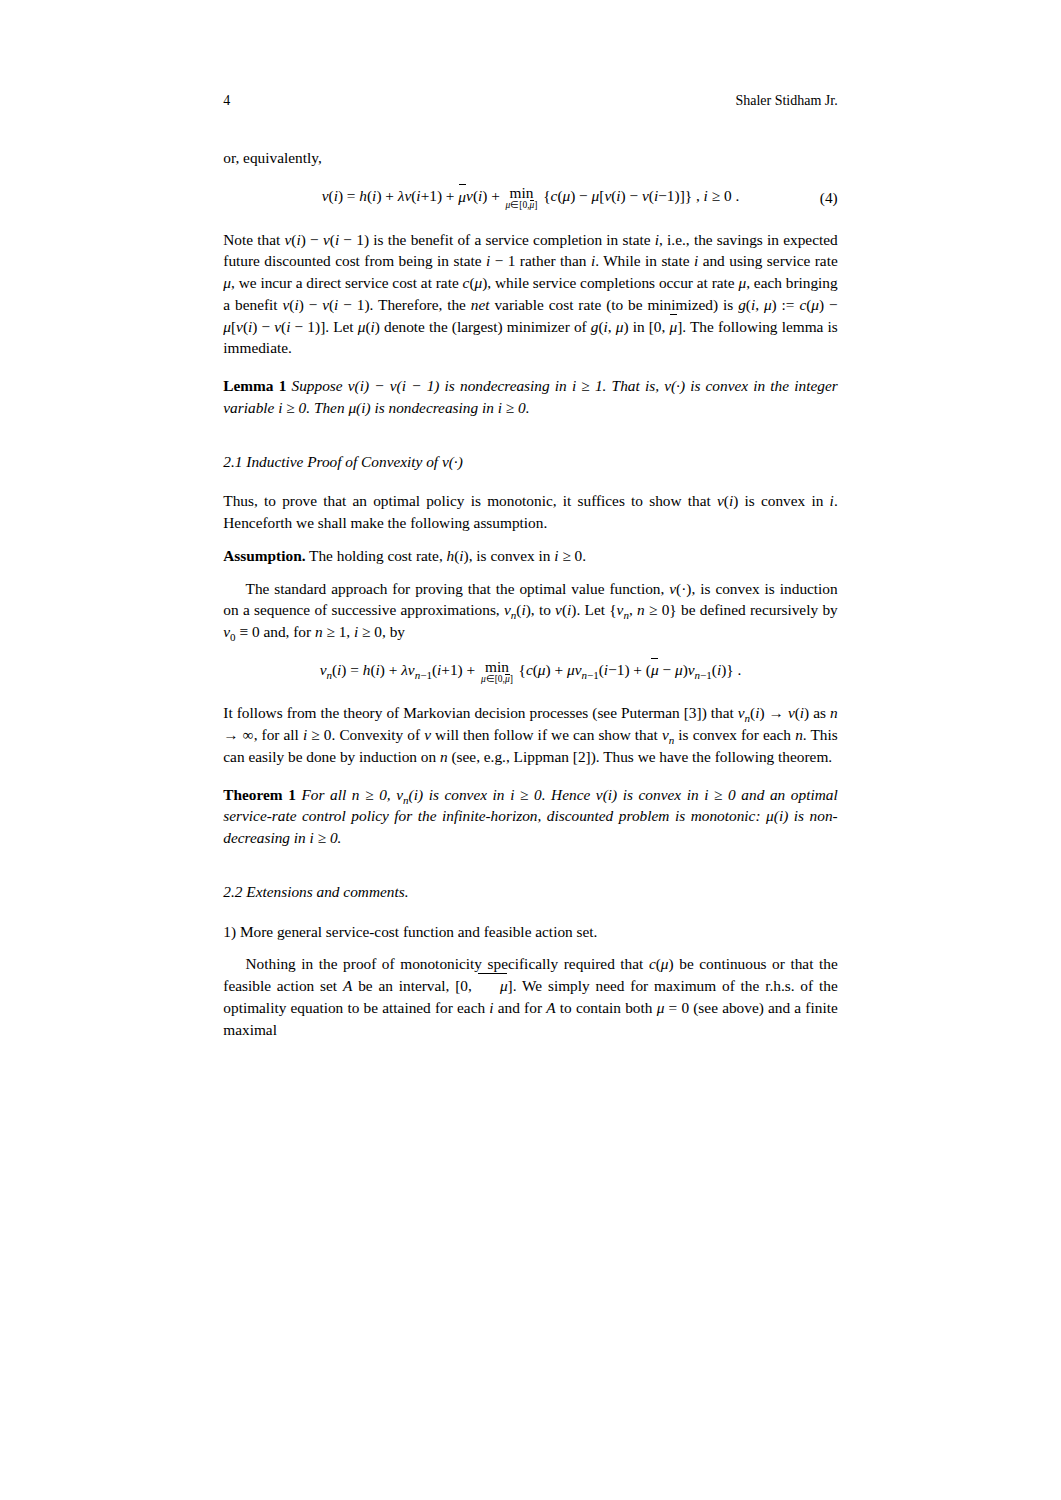4 Shaler Stidham Jr.
or, equivalently,
v(i) = h(i) + λv(i+1) + μv(i) + min μ∈[0,μ] {c(μ) − μ[v(i) − v(i−1)]} , i ≥ 0 . (4)
Note that v(i) − v(i − 1) is the benefit of a service completion in state i, i.e., the savings in expected future discounted cost from being in state i − 1 rather than i. While in state i and using service rate μ, we incur a direct service cost at rate c(μ), while service completions occur at rate μ, each bringing a benefit v(i) − v(i − 1). Therefore, the net variable cost rate (to be minimized) is g(i, μ) := c(μ) − μ[v(i) − v(i − 1)]. Let μ(i) denote the (largest) minimizer of g(i, μ) in [0, μ]. The following lemma is immediate.
Lemma 1 Suppose v(i) − v(i − 1) is nondecreasing in i ≥ 1. That is, v(·) is convex in the integer variable i ≥ 0. Then μ(i) is nondecreasing in i ≥ 0.
2.1 Inductive Proof of Convexity of v(·)
Thus, to prove that an optimal policy is monotonic, it suffices to show that v(i) is convex in i. Henceforth we shall make the following assumption.
Assumption. The holding cost rate, h(i), is convex in i ≥ 0.
The standard approach for proving that the optimal value function, v(·), is convex is induction on a sequence of successive approximations, vn(i), to v(i). Let {vn, n ≥ 0} be defined recursively by v0 ≡ 0 and, for n ≥ 1, i ≥ 0, by
vn(i) = h(i) + λvn−1(i+1) + min μ∈[0,μ] {c(μ) + μvn−1(i−1) + (μ − μ)vn−1(i)} .
It follows from the theory of Markovian decision processes (see Puterman [3]) that vn(i) → v(i) as n → ∞, for all i ≥ 0. Convexity of v will then follow if we can show that vn is convex for each n. This can easily be done by induction on n (see, e.g., Lippman [2]). Thus we have the following theorem.
Theorem 1 For all n ≥ 0, vn(i) is convex in i ≥ 0. Hence v(i) is convex in i ≥ 0 and an optimal service-rate control policy for the infinite-horizon, discounted problem is monotonic: μ(i) is non-decreasing in i ≥ 0.
2.2 Extensions and comments.
1) More general service-cost function and feasible action set.
Nothing in the proof of monotonicity specifically required that c(μ) be continuous or that the feasible action set A be an interval, [0, μ]. We simply need for maximum of the r.h.s. of the optimality equation to be attained for each i and for A to contain both μ = 0 (see above) and a finite maximal